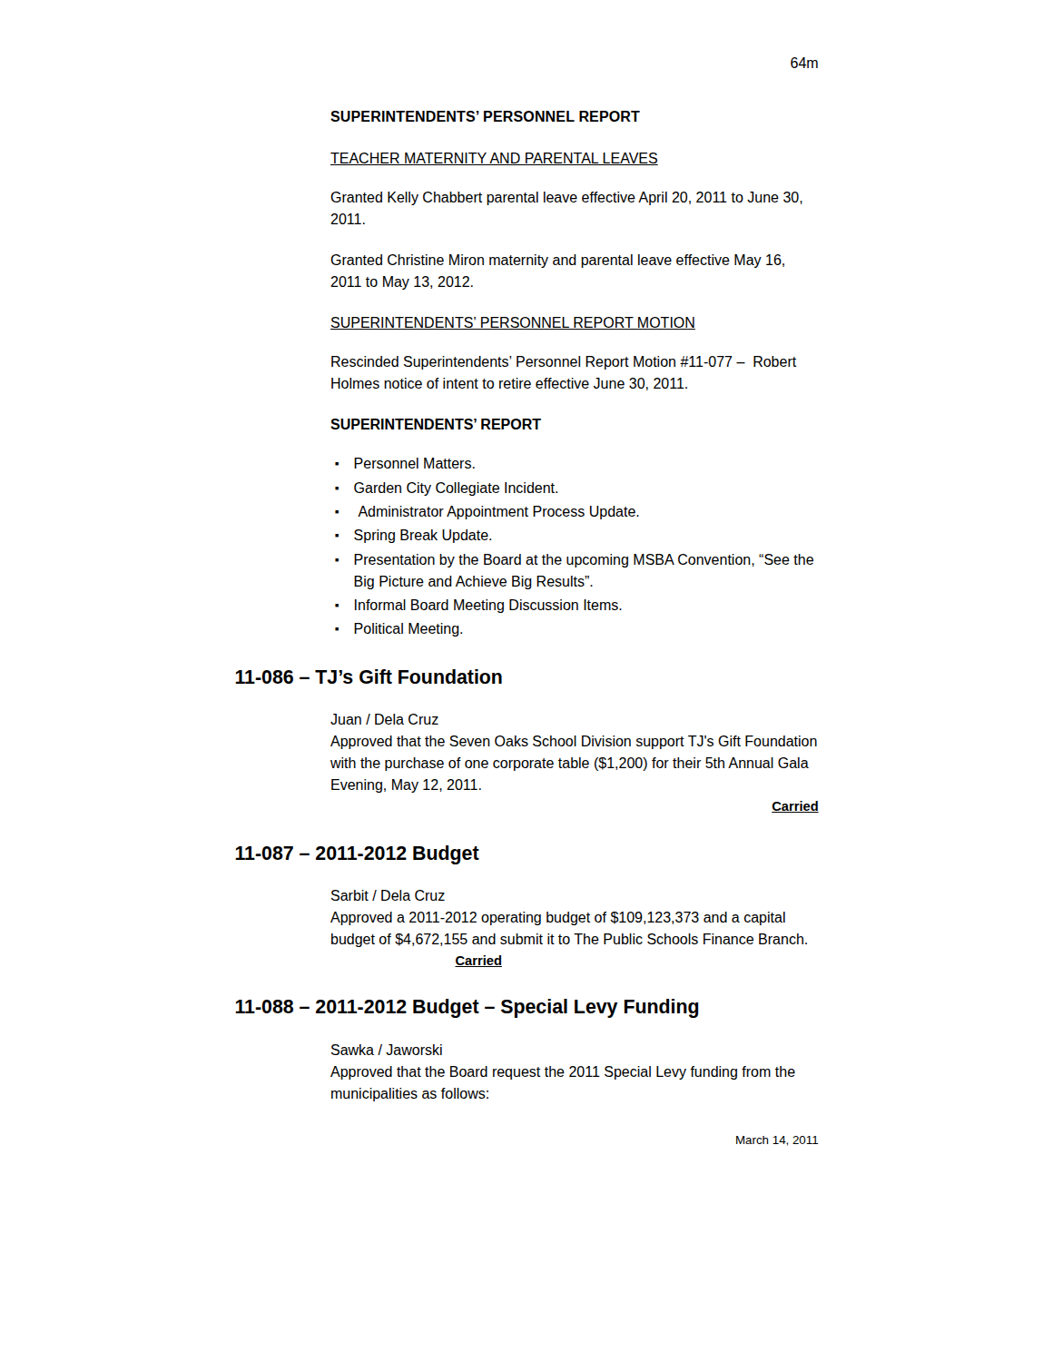64m
SUPERINTENDENTS’ PERSONNEL REPORT
TEACHER MATERNITY AND PARENTAL LEAVES
Granted Kelly Chabbert parental leave effective April 20, 2011 to June 30, 2011.
Granted Christine Miron maternity and parental leave effective May 16, 2011 to May 13, 2012.
SUPERINTENDENTS’ PERSONNEL REPORT MOTION
Rescinded Superintendents’ Personnel Report Motion #11-077 – Robert Holmes notice of intent to retire effective June 30, 2011.
SUPERINTENDENTS’ REPORT
Personnel Matters.
Garden City Collegiate Incident.
Administrator Appointment Process Update.
Spring Break Update.
Presentation by the Board at the upcoming MSBA Convention, “See the Big Picture and Achieve Big Results”.
Informal Board Meeting Discussion Items.
Political Meeting.
11-086 – TJ’s Gift Foundation
Juan / Dela Cruz
Approved that the Seven Oaks School Division support TJ's Gift Foundation with the purchase of one corporate table ($1,200) for their 5th Annual Gala Evening, May 12, 2011.
Carried
11-087 – 2011-2012 Budget
Sarbit / Dela Cruz
Approved a 2011-2012 operating budget of $109,123,373 and a capital budget of $4,672,155 and submit it to The Public Schools Finance Branch.
Carried
11-088 – 2011-2012 Budget – Special Levy Funding
Sawka / Jaworski
Approved that the Board request the 2011 Special Levy funding from the municipalities as follows:
March 14, 2011